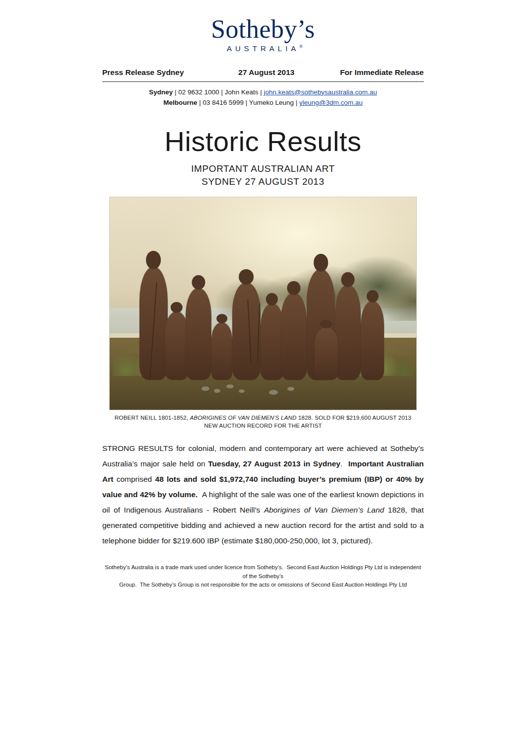Sotheby’s
AUSTRALIA®
Press Release Sydney 27 August 2013 For Immediate Release
Sydney | 02 9632 1000 | John Keats | john.keats@sothebysaustralia.com.au
Melbourne | 03 8416 5999 | Yumeko Leung | yleung@3dm.com.au
Historic Results
IMPORTANT AUSTRALIAN ART
SYDNEY 27 AUGUST 2013
ROBERT NEILL 1801-1852, ABORIGINES OF VAN DIEMEN’S LAND 1828. SOLD FOR $219,600 AUGUST 2013
NEW AUCTION RECORD FOR THE ARTIST
STRONG RESULTS for colonial, modern and contemporary art were achieved at Sotheby’s Australia’s major sale held on Tuesday, 27 August 2013 in Sydney. Important Australian Art comprised 48 lots and sold $1,972,740 including buyer’s premium (IBP) or 40% by value and 42% by volume. A highlight of the sale was one of the earliest known depictions in oil of Indigenous Australians - Robert Neill’s Aborigines of Van Diemen’s Land 1828, that generated competitive bidding and achieved a new auction record for the artist and sold to a telephone bidder for $219.600 IBP (estimate $180,000-250,000, lot 3, pictured).
Sotheby’s Australia is a trade mark used under licence from Sotheby’s. Second East Auction Holdings Pty Ltd is independent of the Sotheby’s
Group. The Sotheby’s Group is not responsible for the acts or omissions of Second East Auction Holdings Pty Ltd